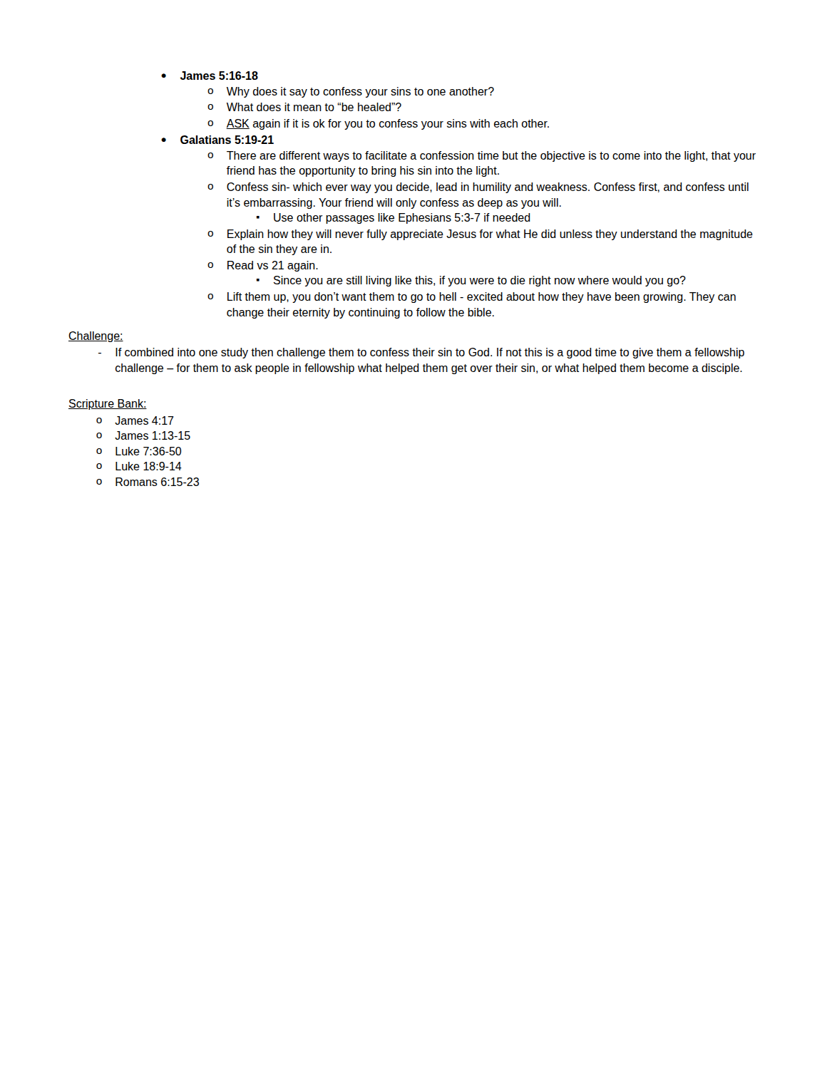James 5:16-18
Why does it say to confess your sins to one another?
What does it mean to “be healed”?
ASK again if it is ok for you to confess your sins with each other.
Galatians 5:19-21
There are different ways to facilitate a confession time but the objective is to come into the light, that your friend has the opportunity to bring his sin into the light.
Confess sin- which ever way you decide, lead in humility and weakness. Confess first, and confess until it’s embarrassing. Your friend will only confess as deep as you will.
Use other passages like Ephesians 5:3-7 if needed
Explain how they will never fully appreciate Jesus for what He did unless they understand the magnitude of the sin they are in.
Read vs 21 again.
Since you are still living like this, if you were to die right now where would you go?
Lift them up, you don’t want them to go to hell - excited about how they have been growing. They can change their eternity by continuing to follow the bible.
Challenge:
If combined into one study then challenge them to confess their sin to God. If not this is a good time to give them a fellowship challenge – for them to ask people in fellowship what helped them get over their sin, or what helped them become a disciple.
Scripture Bank:
James 4:17
James 1:13-15
Luke 7:36-50
Luke 18:9-14
Romans 6:15-23